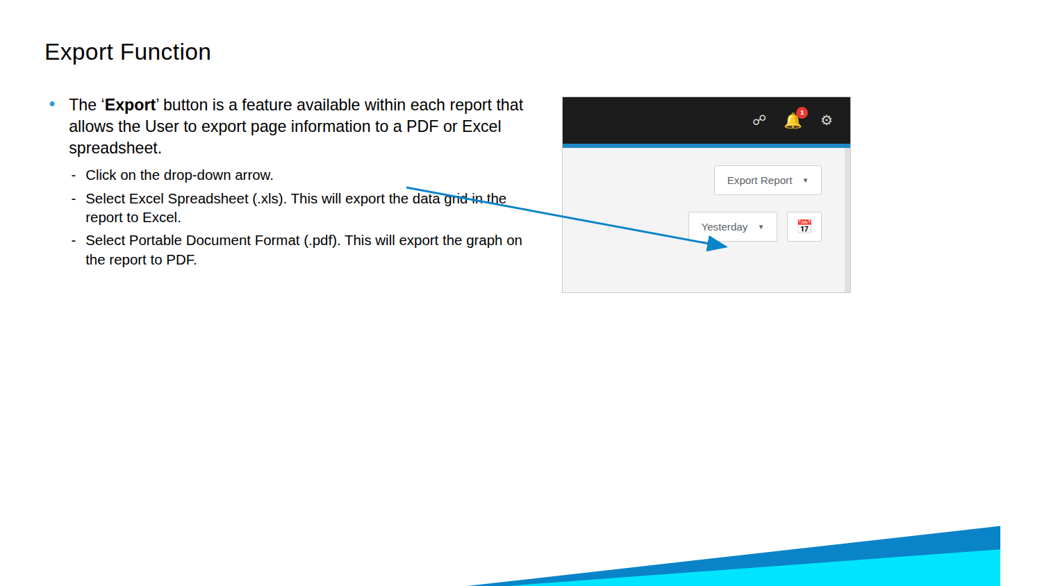Export Function
The ‘Export’ button is a feature available within each report that allows the User to export page information to a PDF or Excel spreadsheet.
Click on the drop-down arrow.
Select Excel Spreadsheet (.xls). This will export the data grid in the report to Excel.
Select Portable Document Format (.pdf). This will export the graph on the report to PDF.
☍ 🔔1 ⚙
Export Report ▼
Yesterday ▼
📅